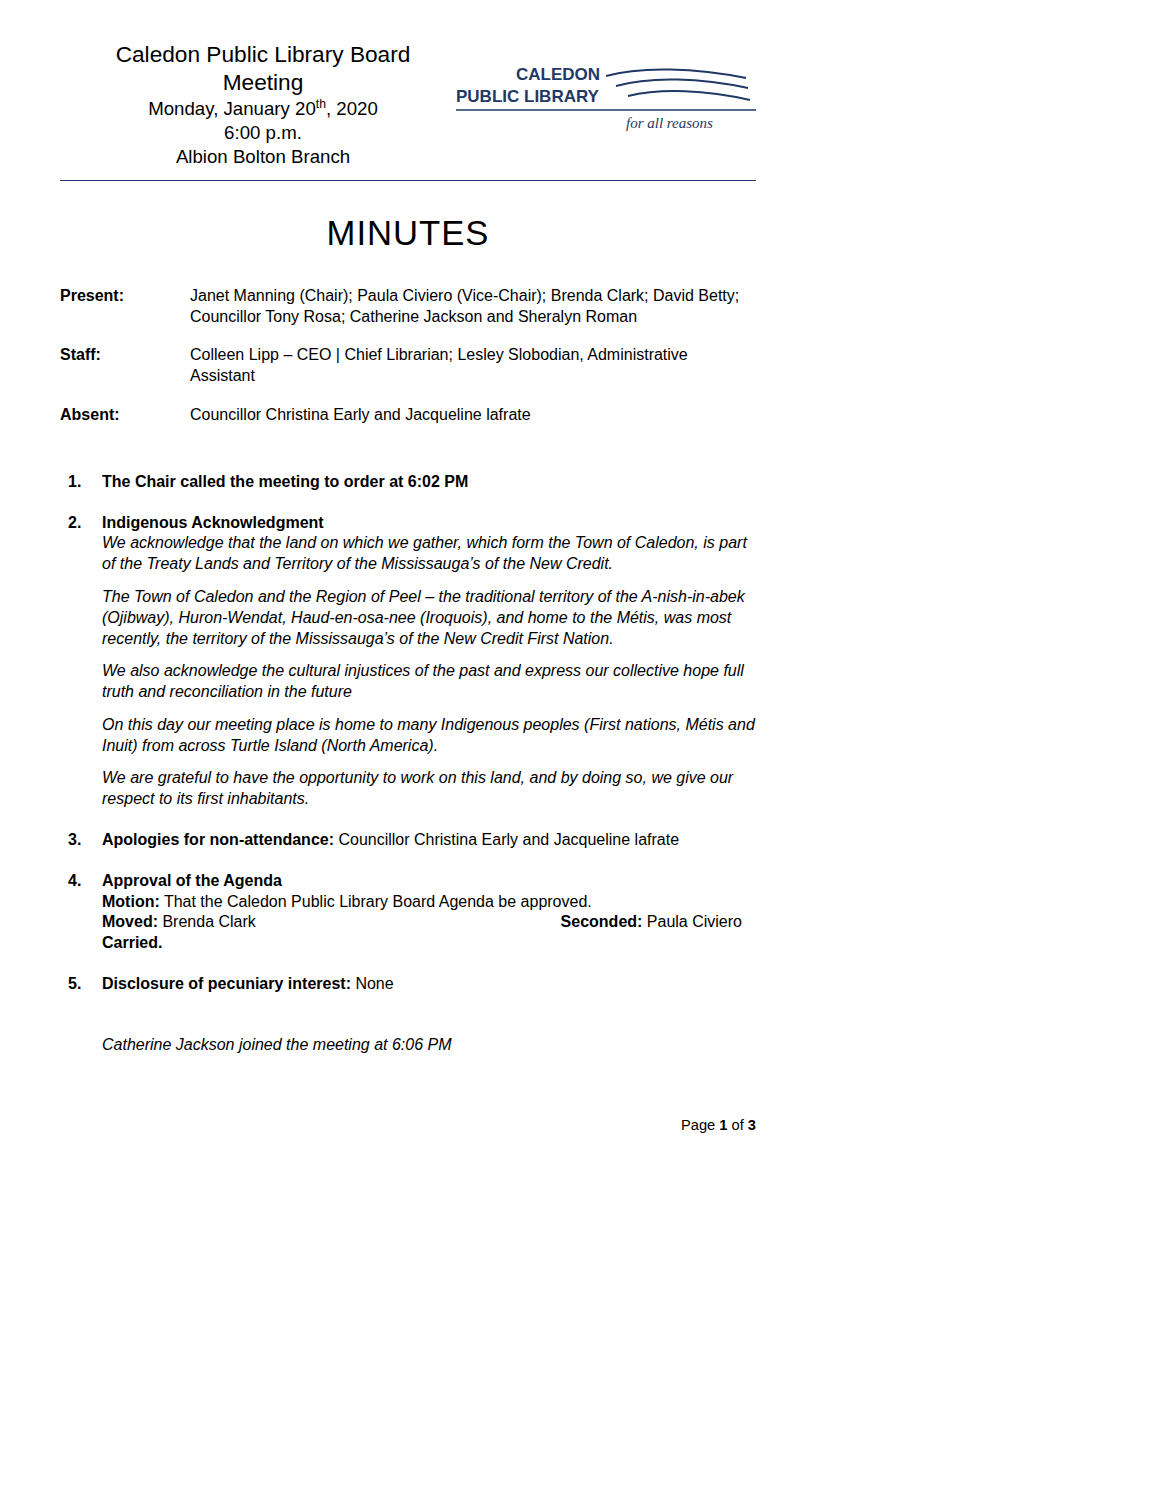Caledon Public Library Board Meeting
Monday, January 20th, 2020
6:00 p.m.
Albion Bolton Branch
CALEDON PUBLIC LIBRARY for all reasons
MINUTES
| Present: | Janet Manning (Chair); Paula Civiero (Vice-Chair); Brenda Clark; David Betty; Councillor Tony Rosa; Catherine Jackson and Sheralyn Roman |
| Staff: | Colleen Lipp – CEO / Chief Librarian; Lesley Slobodian, Administrative Assistant |
| Absent: | Councillor Christina Early and Jacqueline lafrate |
The Chair called the meeting to order at 6:02 PM
Indigenous Acknowledgment
We acknowledge that the land on which we gather, which form the Town of Caledon, is part of the Treaty Lands and Territory of the Mississauga’s of the New Credit.
The Town of Caledon and the Region of Peel – the traditional territory of the A-nish-in-abek (Ojibway), Huron-Wendat, Haud-en-osa-nee (Iroquois), and home to the Métis, was most recently, the territory of the Mississauga’s of the New Credit First Nation.
We also acknowledge the cultural injustices of the past and express our collective hope full truth and reconciliation in the future
On this day our meeting place is home to many Indigenous peoples (First nations, Métis and Inuit) from across Turtle Island (North America).
We are grateful to have the opportunity to work on this land, and by doing so, we give our respect to its first inhabitants.
Apologies for non-attendance: Councillor Christina Early and Jacqueline lafrate
Approval of the Agenda
Motion: That the Caledon Public Library Board Agenda be approved.
Moved: Brenda Clark Seconded: Paula Civiero
Carried.
Disclosure of pecuniary interest: None
Catherine Jackson joined the meeting at 6:06 PM
Page 1 of 3